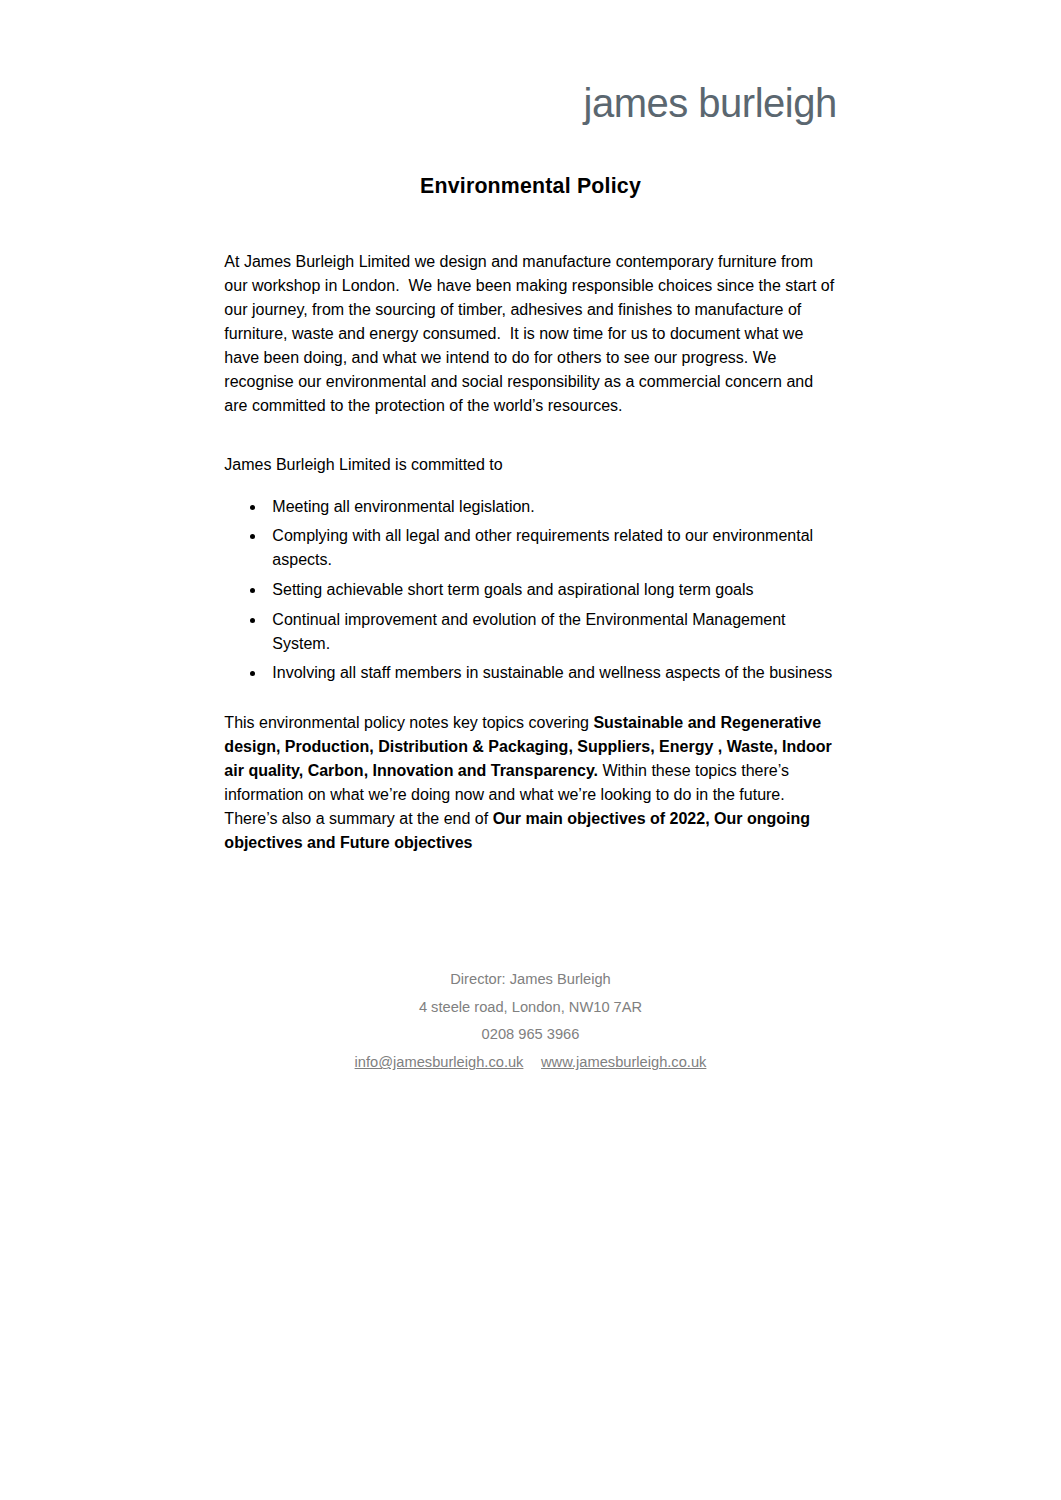james burleigh
Environmental Policy
At James Burleigh Limited we design and manufacture contemporary furniture from our workshop in London. We have been making responsible choices since the start of our journey, from the sourcing of timber, adhesives and finishes to manufacture of furniture, waste and energy consumed. It is now time for us to document what we have been doing, and what we intend to do for others to see our progress. We recognise our environmental and social responsibility as a commercial concern and are committed to the protection of the world’s resources.
James Burleigh Limited is committed to
Meeting all environmental legislation.
Complying with all legal and other requirements related to our environmental aspects.
Setting achievable short term goals and aspirational long term goals
Continual improvement and evolution of the Environmental Management System.
Involving all staff members in sustainable and wellness aspects of the business
This environmental policy notes key topics covering Sustainable and Regenerative design, Production, Distribution & Packaging, Suppliers, Energy , Waste, Indoor air quality, Carbon, Innovation and Transparency. Within these topics there’s information on what we’re doing now and what we’re looking to do in the future. There’s also a summary at the end of Our main objectives of 2022, Our ongoing objectives and Future objectives
Director: James Burleigh
4 steele road, London, NW10 7AR
0208 965 3966
info@jamesburleigh.co.uk www.jamesburleigh.co.uk